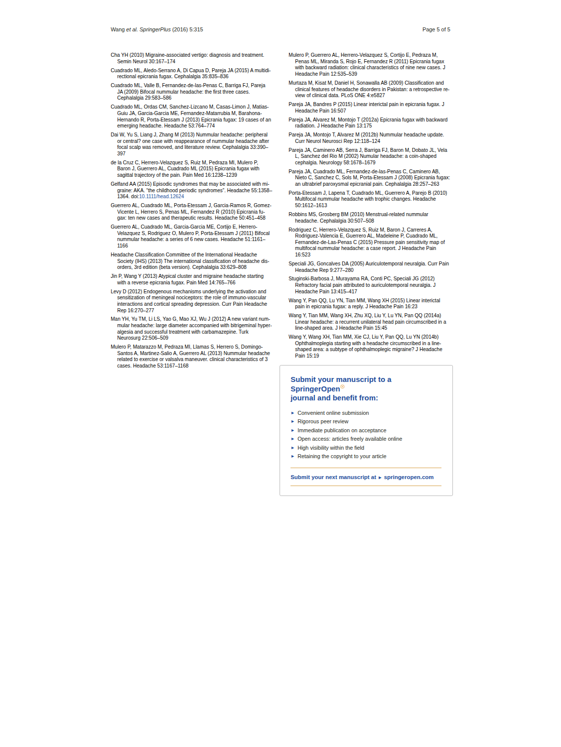Wang et al. SpringerPlus (2016) 5:315
Page 5 of 5
Cha YH (2010) Migraine-associated vertigo: diagnosis and treatment. Semin Neurol 30:167–174
Cuadrado ML, Aledo-Serrano A, Di Capua D, Pareja JA (2015) A multidirectional epicrania fugax. Cephalalgia 35:835–836
Cuadrado ML, Valle B, Fernandez-de-las-Penas C, Barriga FJ, Pareja JA (2009) Bifocal nummular headache: the first three cases. Cephalalgia 29:583–586
Cuadrado ML, Ordas CM, Sanchez-Lizcano M, Casas-Limon J, Matias-Guiu JA, Garcia-Garcia ME, Fernandez-Matarrubia M, Barahona-Hernando R, Porta-Etessam J (2013) Epicrania fugax: 19 cases of an emerging headache. Headache 53:764–774
Dai W, Yu S, Liang J, Zhang M (2013) Nummular headache: peripheral or central? one case with reappearance of nummular headache after focal scalp was removed, and literature review. Cephalalgia 33:390–397
de la Cruz C, Herrero-Velazquez S, Ruiz M, Pedraza MI, Mulero P, Baron J, Guerrero AL, Cuadrado ML (2015) Epicrania fugax with sagittal trajectory of the pain. Pain Med 16:1238–1239
Gelfand AA (2015) Episodic syndromes that may be associated with migraine: AKA. “the childhood periodic syndromes”. Headache 55:1358–1364. doi:10.1111/head.12624
Guerrero AL, Cuadrado ML, Porta-Etessam J, Garcia-Ramos R, Gomez-Vicente L, Herrero S, Penas ML, Fernandez R (2010) Epicrania fugax: ten new cases and therapeutic results. Headache 50:451–458
Guerrero AL, Cuadrado ML, Garcia-Garcia ME, Cortijo E, Herrero-Velazquez S, Rodriguez O, Mulero P, Porta-Etessam J (2011) Bifocal nummular headache: a series of 6 new cases. Headache 51:1161–1166
Headache Classification Committee of the International Headache Society (IHS) (2013) The international classification of headache disorders, 3rd edition (beta version). Cephalalgia 33:629–808
Jin P, Wang Y (2013) Atypical cluster and migraine headache starting with a reverse epicrania fugax. Pain Med 14:765–766
Levy D (2012) Endogenous mechanisms underlying the activation and sensitization of meningeal nociceptors: the role of immuno-vascular interactions and cortical spreading depression. Curr Pain Headache Rep 16:270–277
Man YH, Yu TM, Li LS, Yao G, Mao XJ, Wu J (2012) A new variant nummular headache: large diameter accompanied with bitrigeminal hyperalgesia and successful treatment with carbamazepine. Turk Neurosurg 22:506–509
Mulero P, Matarazzo M, Pedraza MI, Llamas S, Herrero S, Domingo-Santos A, Martinez-Salio A, Guerrero AL (2013) Nummular headache related to exercise or valsalva maneuver. clinical characteristics of 3 cases. Headache 53:1167–1168
Mulero P, Guerrero AL, Herrero-Velazquez S, Cortijo E, Pedraza M, Penas ML, Miranda S, Rojo E, Fernandez R (2011) Epicrania fugax with backward radiation: clinical characteristics of nine new cases. J Headache Pain 12:535–539
Murtaza M, Kisat M, Daniel H, Sonawalla AB (2009) Classification and clinical features of headache disorders in Pakistan: a retrospective review of clinical data. PLoS ONE 4:e5827
Pareja JA, Bandres P (2015) Linear interictal pain in epicrania fugax. J Headache Pain 16:507
Pareja JA, Alvarez M, Montojo T (2012a) Epicrania fugax with backward radiation. J Headache Pain 13:175
Pareja JA, Montojo T, Alvarez M (2012b) Nummular headache update. Curr Neurol Neurosci Rep 12:118–124
Pareja JA, Caminero AB, Serra J, Barriga FJ, Baron M, Dobato JL, Vela L, Sanchez del Rio M (2002) Numular headache: a coin-shaped cephalgia. Neurology 58:1678–1679
Pareja JA, Cuadrado ML, Fernandez-de-las-Penas C, Caminero AB, Nieto C, Sanchez C, Sols M, Porta-Etessam J (2008) Epicrania fugax: an ultrabrief paroxysmal epicranial pain. Cephalalgia 28:257–263
Porta-Etessam J, Lapena T, Cuadrado ML, Guerrero A, Parejo B (2010) Multifocal nummular headache with trophic changes. Headache 50:1612–1613
Robbins MS, Grosberg BM (2010) Menstrual-related nummular headache. Cephalalgia 30:507–508
Rodriguez C, Herrero-Velazquez S, Ruiz M, Baron J, Carreres A, Rodriguez-Valencia E, Guerrero AL, Madeleine P, Cuadrado ML, Fernandez-de-Las-Penas C (2015) Pressure pain sensitivity map of multifocal nummular headache: a case report. J Headache Pain 16:523
Speciali JG, Goncalves DA (2005) Auriculotemporal neuralgia. Curr Pain Headache Rep 9:277–280
Stuginski-Barbosa J, Murayama RA, Conti PC, Speciali JG (2012) Refractory facial pain attributed to auriculotemporal neuralgia. J Headache Pain 13:415–417
Wang Y, Pan QQ, Lu YN, Tian MM, Wang XH (2015) Linear interictal pain in epicrania fugax: a reply. J Headache Pain 16:23
Wang Y, Tian MM, Wang XH, Zhu XQ, Liu Y, Lu YN, Pan QQ (2014a) Linear headache: a recurrent unilateral head pain circumscribed in a line-shaped area. J Headache Pain 15:45
Wang Y, Wang XH, Tian MM, Xie CJ, Liu Y, Pan QQ, Lu YN (2014b) Ophthalmoplegia starting with a headache circumscribed in a line-shaped area: a subtype of ophthalmoplegic migraine? J Headache Pain 15:19
Submit your manuscript to a SpringerOpen☉
journal and benefit from:
Convenient online submission
Rigorous peer review
Immediate publication on acceptance
Open access: articles freely available online
High visibility within the field
Retaining the copyright to your article
Submit your next manuscript at ► springeropen.com